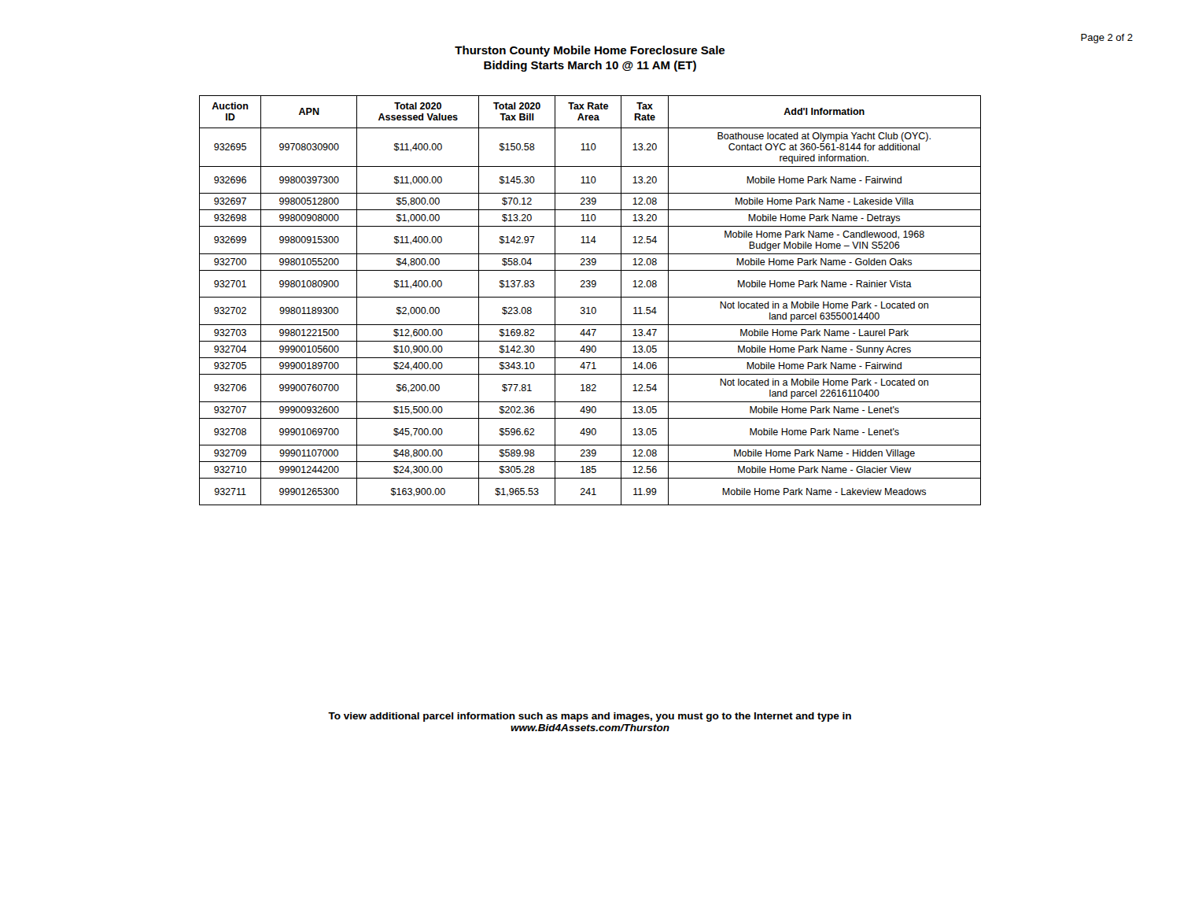Page 2 of 2
Thurston County Mobile Home Foreclosure Sale
Bidding Starts March 10 @ 11 AM (ET)
| Auction ID | APN | Total 2020 Assessed Values | Total 2020 Tax Bill | Tax Rate Area | Tax Rate | Add'l Information |
| --- | --- | --- | --- | --- | --- | --- |
| 932695 | 99708030900 | $11,400.00 | $150.58 | 110 | 13.20 | Boathouse located at Olympia Yacht Club (OYC). Contact OYC at 360-561-8144 for additional required information. |
| 932696 | 99800397300 | $11,000.00 | $145.30 | 110 | 13.20 | Mobile Home Park Name - Fairwind |
| 932697 | 99800512800 | $5,800.00 | $70.12 | 239 | 12.08 | Mobile Home Park Name - Lakeside Villa |
| 932698 | 99800908000 | $1,000.00 | $13.20 | 110 | 13.20 | Mobile Home Park Name - Detrays |
| 932699 | 99800915300 | $11,400.00 | $142.97 | 114 | 12.54 | Mobile Home Park Name - Candlewood, 1968 Budger Mobile Home – VIN S5206 |
| 932700 | 99801055200 | $4,800.00 | $58.04 | 239 | 12.08 | Mobile Home Park Name - Golden Oaks |
| 932701 | 99801080900 | $11,400.00 | $137.83 | 239 | 12.08 | Mobile Home Park Name - Rainier Vista |
| 932702 | 99801189300 | $2,000.00 | $23.08 | 310 | 11.54 | Not located in a Mobile Home Park - Located on land parcel 63550014400 |
| 932703 | 99801221500 | $12,600.00 | $169.82 | 447 | 13.47 | Mobile Home Park Name - Laurel Park |
| 932704 | 99900105600 | $10,900.00 | $142.30 | 490 | 13.05 | Mobile Home Park Name - Sunny Acres |
| 932705 | 99900189700 | $24,400.00 | $343.10 | 471 | 14.06 | Mobile Home Park Name - Fairwind |
| 932706 | 99900760700 | $6,200.00 | $77.81 | 182 | 12.54 | Not located in a Mobile Home Park - Located on land parcel 22616110400 |
| 932707 | 99900932600 | $15,500.00 | $202.36 | 490 | 13.05 | Mobile Home Park Name - Lenet's |
| 932708 | 99901069700 | $45,700.00 | $596.62 | 490 | 13.05 | Mobile Home Park Name - Lenet's |
| 932709 | 99901107000 | $48,800.00 | $589.98 | 239 | 12.08 | Mobile Home Park Name - Hidden Village |
| 932710 | 99901244200 | $24,300.00 | $305.28 | 185 | 12.56 | Mobile Home Park Name - Glacier View |
| 932711 | 99901265300 | $163,900.00 | $1,965.53 | 241 | 11.99 | Mobile Home Park Name - Lakeview Meadows |
To view additional parcel information such as maps and images, you must go to the Internet and type in
www.Bid4Assets.com/Thurston